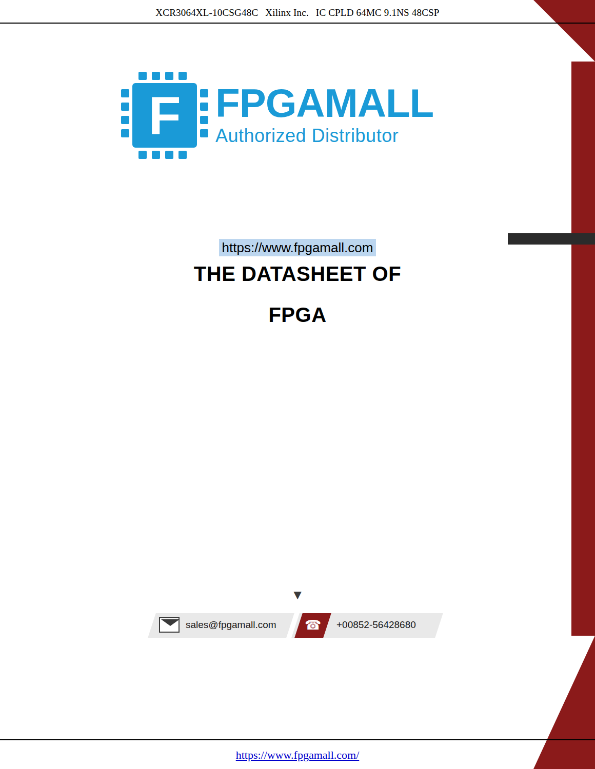XCR3064XL-10CSG48C Xilinx Inc. IC CPLD 64MC 9.1NS 48CSP
F
FPGAMALL
Authorized Distributor
https://www.fpgamall.com
THE DATASHEET OF
FPGA
▼
sales@fpgamall.com
☎
+00852-56428680
https://www.fpgamall.com/